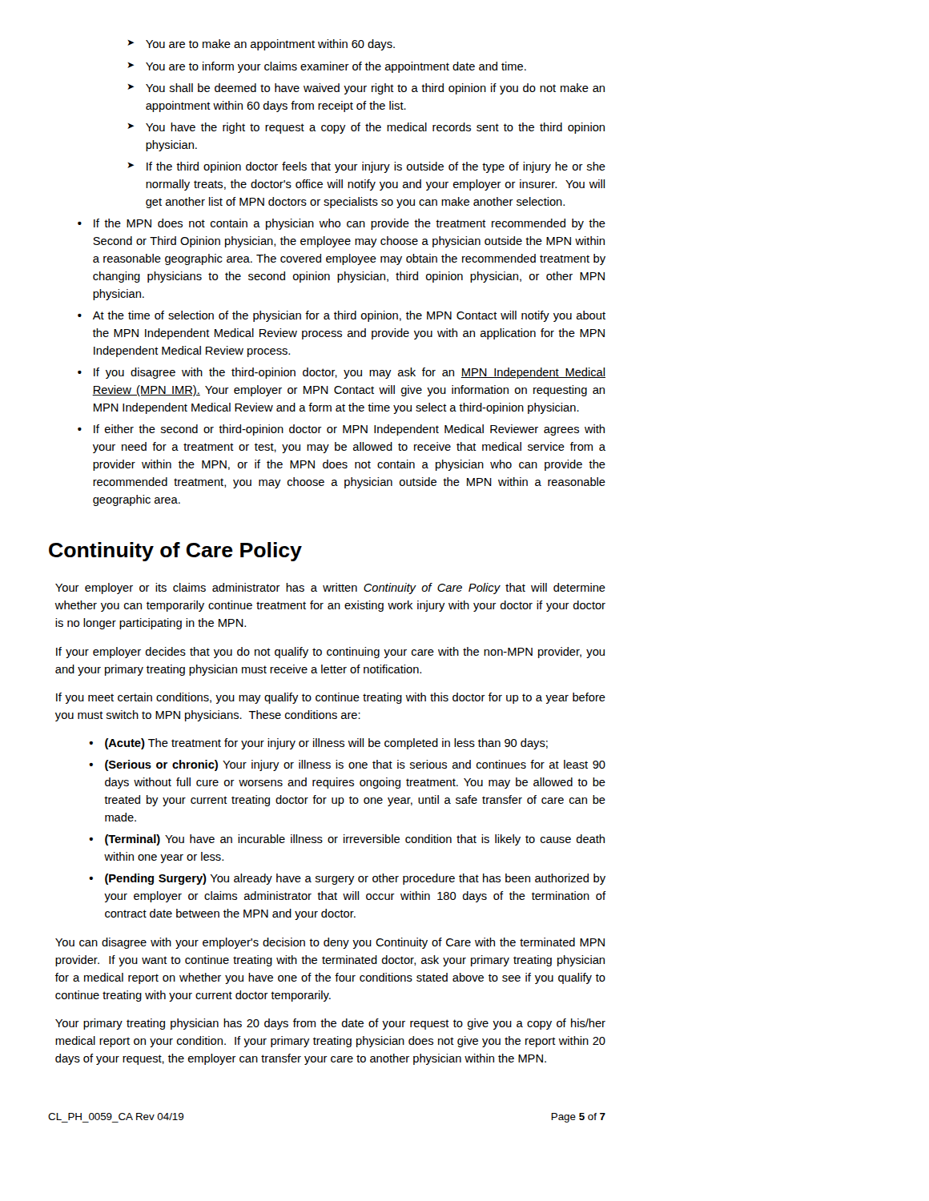You are to make an appointment within 60 days.
You are to inform your claims examiner of the appointment date and time.
You shall be deemed to have waived your right to a third opinion if you do not make an appointment within 60 days from receipt of the list.
You have the right to request a copy of the medical records sent to the third opinion physician.
If the third opinion doctor feels that your injury is outside of the type of injury he or she normally treats, the doctor's office will notify you and your employer or insurer. You will get another list of MPN doctors or specialists so you can make another selection.
If the MPN does not contain a physician who can provide the treatment recommended by the Second or Third Opinion physician, the employee may choose a physician outside the MPN within a reasonable geographic area. The covered employee may obtain the recommended treatment by changing physicians to the second opinion physician, third opinion physician, or other MPN physician.
At the time of selection of the physician for a third opinion, the MPN Contact will notify you about the MPN Independent Medical Review process and provide you with an application for the MPN Independent Medical Review process.
If you disagree with the third-opinion doctor, you may ask for an MPN Independent Medical Review (MPN IMR). Your employer or MPN Contact will give you information on requesting an MPN Independent Medical Review and a form at the time you select a third-opinion physician.
If either the second or third-opinion doctor or MPN Independent Medical Reviewer agrees with your need for a treatment or test, you may be allowed to receive that medical service from a provider within the MPN, or if the MPN does not contain a physician who can provide the recommended treatment, you may choose a physician outside the MPN within a reasonable geographic area.
Continuity of Care Policy
Your employer or its claims administrator has a written Continuity of Care Policy that will determine whether you can temporarily continue treatment for an existing work injury with your doctor if your doctor is no longer participating in the MPN.
If your employer decides that you do not qualify to continuing your care with the non-MPN provider, you and your primary treating physician must receive a letter of notification.
If you meet certain conditions, you may qualify to continue treating with this doctor for up to a year before you must switch to MPN physicians. These conditions are:
(Acute) The treatment for your injury or illness will be completed in less than 90 days;
(Serious or chronic) Your injury or illness is one that is serious and continues for at least 90 days without full cure or worsens and requires ongoing treatment. You may be allowed to be treated by your current treating doctor for up to one year, until a safe transfer of care can be made.
(Terminal) You have an incurable illness or irreversible condition that is likely to cause death within one year or less.
(Pending Surgery) You already have a surgery or other procedure that has been authorized by your employer or claims administrator that will occur within 180 days of the termination of contract date between the MPN and your doctor.
You can disagree with your employer's decision to deny you Continuity of Care with the terminated MPN provider. If you want to continue treating with the terminated doctor, ask your primary treating physician for a medical report on whether you have one of the four conditions stated above to see if you qualify to continue treating with your current doctor temporarily.
Your primary treating physician has 20 days from the date of your request to give you a copy of his/her medical report on your condition. If your primary treating physician does not give you the report within 20 days of your request, the employer can transfer your care to another physician within the MPN.
CL_PH_0059_CA Rev 04/19
Page 5 of 7